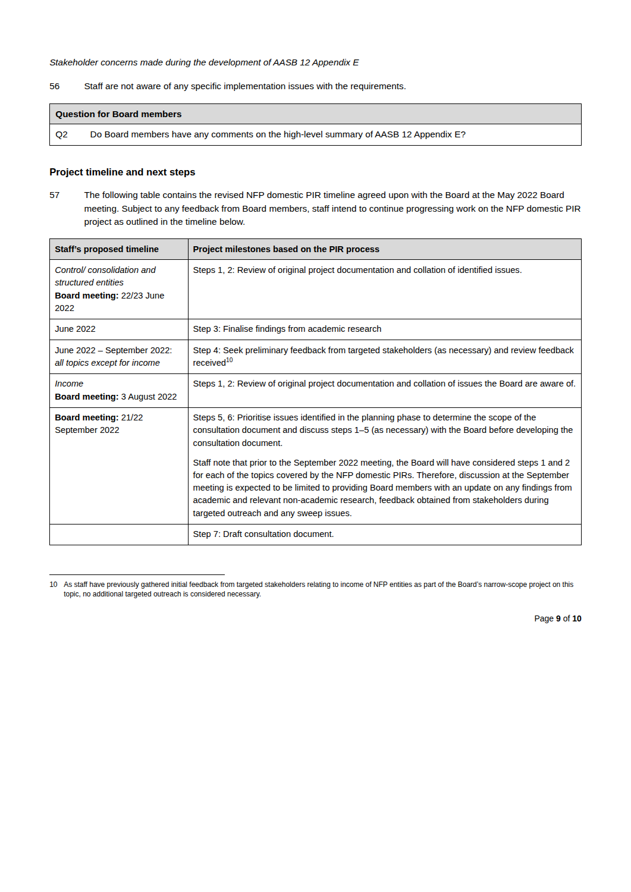Stakeholder concerns made during the development of AASB 12 Appendix E
56
Staff are not aware of any specific implementation issues with the requirements.
Question for Board members
Q2
Do Board members have any comments on the high-level summary of AASB 12 Appendix E?
Project timeline and next steps
57
The following table contains the revised NFP domestic PIR timeline agreed upon with the Board at the May 2022 Board meeting. Subject to any feedback from Board members, staff intend to continue progressing work on the NFP domestic PIR project as outlined in the timeline below.
| Staff’s proposed timeline | Project milestones based on the PIR process |
| --- | --- |
| Control/ consolidation and structured entities Board meeting: 22/23 June 2022 | Steps 1, 2: Review of original project documentation and collation of identified issues. |
| June 2022 | Step 3: Finalise findings from academic research |
| June 2022 – September 2022: all topics except for income | Step 4: Seek preliminary feedback from targeted stakeholders (as necessary) and review feedback received 10 |
| Income Board meeting: 3 August 2022 | Steps 1, 2: Review of original project documentation and collation of issues the Board are aware of. |
| Board meeting: 21/22 September 2022 | Steps 5, 6: Prioritise issues identified in the planning phase to determine the scope of the consultation document and discuss steps 1–5 (as necessary) with the Board before developing the consultation document. Staff note that prior to the September 2022 meeting, the Board will have considered steps 1 and 2 for each of the topics covered by the NFP domestic PIRs. Therefore, discussion at the September meeting is expected to be limited to providing Board members with an update on any findings from academic and relevant non-academic research, feedback obtained from stakeholders during targeted outreach and any sweep issues. |
| | Step 7: Draft consultation document. |
10
As staff have previously gathered initial feedback from targeted stakeholders relating to income of NFP entities as part of the Board’s narrow-scope project on this topic, no additional targeted outreach is considered necessary.
Page 9 of 10